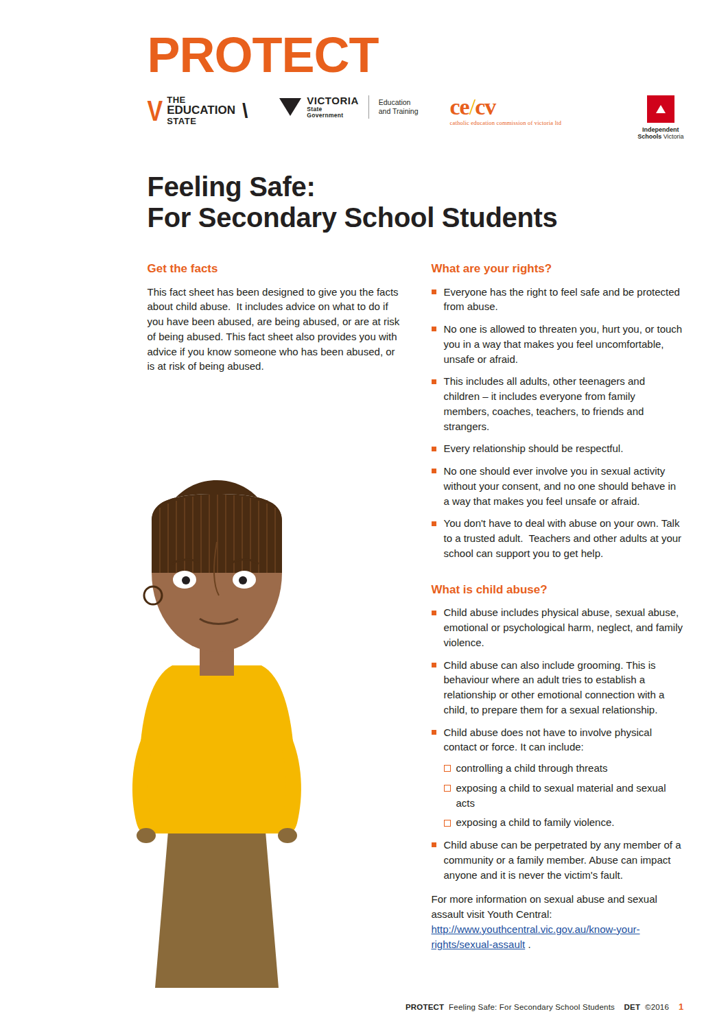PROTECT
V THEEDUCATIONSTATE \
VICTORIAState
Government Education
and Training
ce/cv catholic education commission of victoria ltd
Independent
Schools Victoria
Feeling Safe:
For Secondary School Students
Get the facts
This fact sheet has been designed to give you the facts about child abuse. It includes advice on what to do if you have been abused, are being abused, or are at risk of being abused. This fact sheet also provides you with advice if you know someone who has been abused, or is at risk of being abused.
What are your rights?
Everyone has the right to feel safe and be protected from abuse.
No one is allowed to threaten you, hurt you, or touch you in a way that makes you feel uncomfortable, unsafe or afraid.
This includes all adults, other teenagers and children – it includes everyone from family members, coaches, teachers, to friends and strangers.
Every relationship should be respectful.
No one should ever involve you in sexual activity without your consent, and no one should behave in a way that makes you feel unsafe or afraid.
You don't have to deal with abuse on your own. Talk to a trusted adult. Teachers and other adults at your school can support you to get help.
What is child abuse?
Child abuse includes physical abuse, sexual abuse, emotional or psychological harm, neglect, and family violence.
Child abuse can also include grooming. This is behaviour where an adult tries to establish a relationship or other emotional connection with a child, to prepare them for a sexual relationship.
Child abuse does not have to involve physical contact or force. It can include:
controlling a child through threats
exposing a child to sexual material and sexual acts
exposing a child to family violence.
Child abuse can be perpetrated by any member of a community or a family member. Abuse can impact anyone and it is never the victim's fault.
For more information on sexual abuse and sexual assault visit Youth Central:
http://www.youthcentral.vic.gov.au/know-your-rights/sexual-assault .
PROTECT Feeling Safe: For Secondary School Students DET ©20161